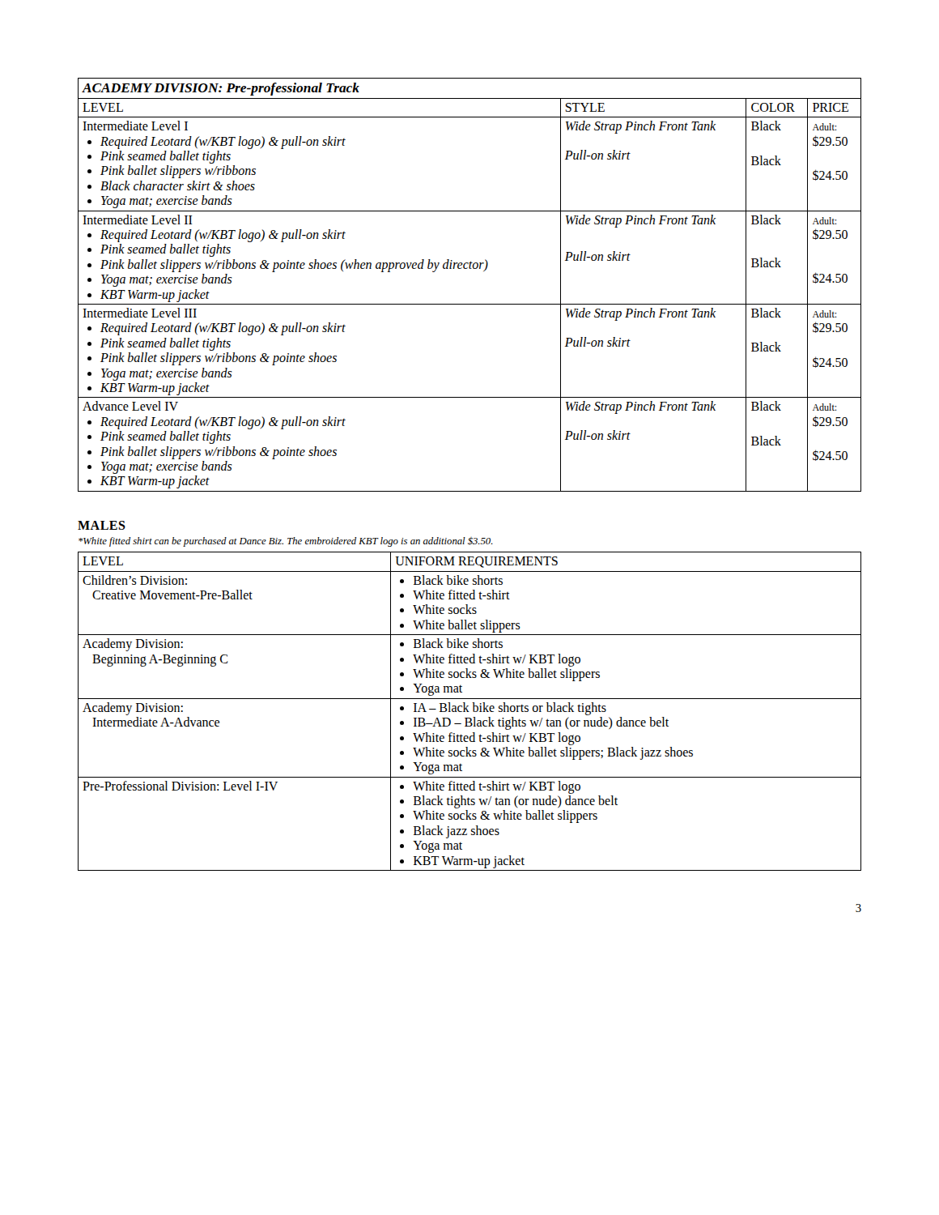| ACADEMY DIVISION: Pre-professional Track |
| LEVEL | STYLE | COLOR | PRICE |
| Intermediate Level I Required Leotard (w/KBT logo) & pull-on skirt Pink seamed ballet tights Pink ballet slippers w/ribbons Black character skirt & shoes Yoga mat; exercise bands | Wide Strap Pinch Front Tank Pull-on skirt | Black Black | Adult: $29.50 $24.50 |
| Intermediate Level II Required Leotard (w/KBT logo) & pull-on skirt Pink seamed ballet tights Pink ballet slippers w/ribbons & pointe shoes (when approved by director) Yoga mat; exercise bands KBT Warm-up jacket | Wide Strap Pinch Front Tank Pull-on skirt | Black Black | Adult: $29.50 $24.50 |
| Intermediate Level III Required Leotard (w/KBT logo) & pull-on skirt Pink seamed ballet tights Pink ballet slippers w/ribbons & pointe shoes Yoga mat; exercise bands KBT Warm-up jacket | Wide Strap Pinch Front Tank Pull-on skirt | Black Black | Adult: $29.50 $24.50 |
| Advance Level IV Required Leotard (w/KBT logo) & pull-on skirt Pink seamed ballet tights Pink ballet slippers w/ribbons & pointe shoes Yoga mat; exercise bands KBT Warm-up jacket | Wide Strap Pinch Front Tank Pull-on skirt | Black Black | Adult: $29.50 $24.50 |
MALES
*White fitted shirt can be purchased at Dance Biz. The embroidered KBT logo is an additional $3.50.
| LEVEL | UNIFORM REQUIREMENTS |
| Children’s Division: Creative Movement-Pre-Ballet | Black bike shorts White fitted t-shirt White socks White ballet slippers |
| Academy Division: Beginning A-Beginning C | Black bike shorts White fitted t-shirt w/ KBT logo White socks & White ballet slippers Yoga mat |
| Academy Division: Intermediate A-Advance | IA – Black bike shorts or black tights IB–AD – Black tights w/ tan (or nude) dance belt White fitted t-shirt w/ KBT logo White socks & White ballet slippers; Black jazz shoes Yoga mat |
| Pre-Professional Division: Level I-IV | White fitted t-shirt w/ KBT logo Black tights w/ tan (or nude) dance belt White socks & white ballet slippers Black jazz shoes Yoga mat KBT Warm-up jacket |
3